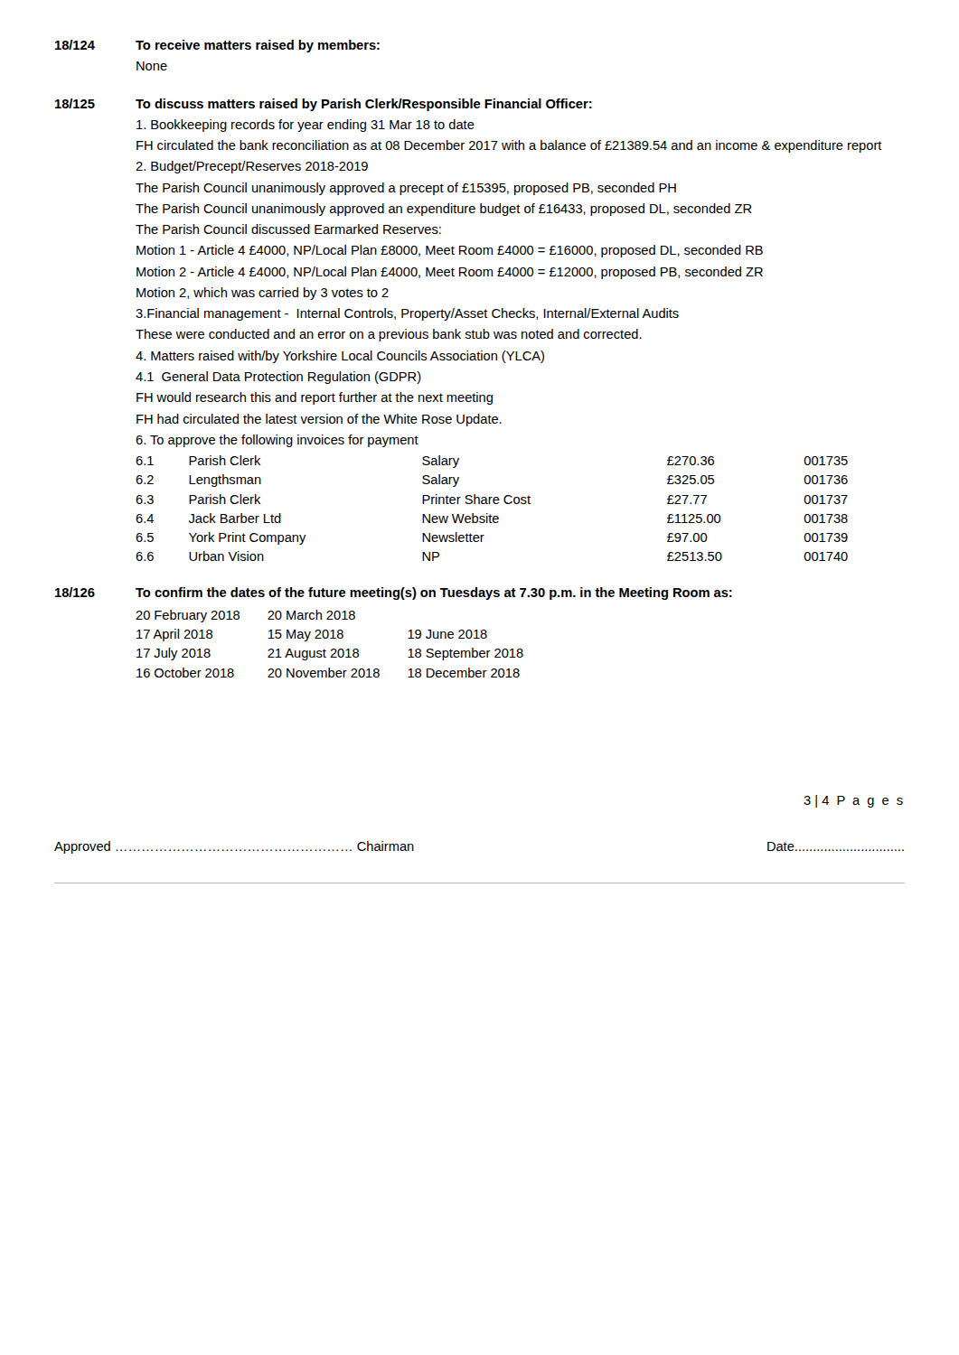18/124
To receive matters raised by members:
None
18/125
To discuss matters raised by Parish Clerk/Responsible Financial Officer:
1. Bookkeeping records for year ending 31 Mar 18 to date
FH circulated the bank reconciliation as at 08 December 2017 with a balance of £21389.54 and an income & expenditure report
2. Budget/Precept/Reserves 2018-2019
The Parish Council unanimously approved a precept of £15395, proposed PB, seconded PH
The Parish Council unanimously approved an expenditure budget of £16433, proposed DL, seconded ZR
The Parish Council discussed Earmarked Reserves:
Motion 1 - Article 4 £4000, NP/Local Plan £8000, Meet Room £4000 = £16000, proposed DL, seconded RB
Motion 2 - Article 4 £4000, NP/Local Plan £4000, Meet Room £4000 = £12000, proposed PB, seconded ZR
Motion 2, which was carried by 3 votes to 2
3.Financial management - Internal Controls, Property/Asset Checks, Internal/External Audits
These were conducted and an error on a previous bank stub was noted and corrected.
4. Matters raised with/by Yorkshire Local Councils Association (YLCA)
4.1 General Data Protection Regulation (GDPR)
FH would research this and report further at the next meeting
FH had circulated the latest version of the White Rose Update.
6. To approve the following invoices for payment
| 6.1 | Parish Clerk | Salary | £270.36 | 001735 |
| 6.2 | Lengthsman | Salary | £325.05 | 001736 |
| 6.3 | Parish Clerk | Printer Share Cost | £27.77 | 001737 |
| 6.4 | Jack Barber Ltd | New Website | £1125.00 | 001738 |
| 6.5 | York Print Company | Newsletter | £97.00 | 001739 |
| 6.6 | Urban Vision | NP | £2513.50 | 001740 |
18/126
To confirm the dates of the future meeting(s) on Tuesdays at 7.30 p.m. in the Meeting Room as:
| 20 February 2018 | 20 March 2018 | |
| 17 April 2018 | 15 May 2018 | 19 June 2018 |
| 17 July 2018 | 21 August 2018 | 18 September 2018 |
| 16 October 2018 | 20 November 2018 | 18 December 2018 |
3 | 4 P a g e s
Approved ……………………………………………… Chairman
Date..............................